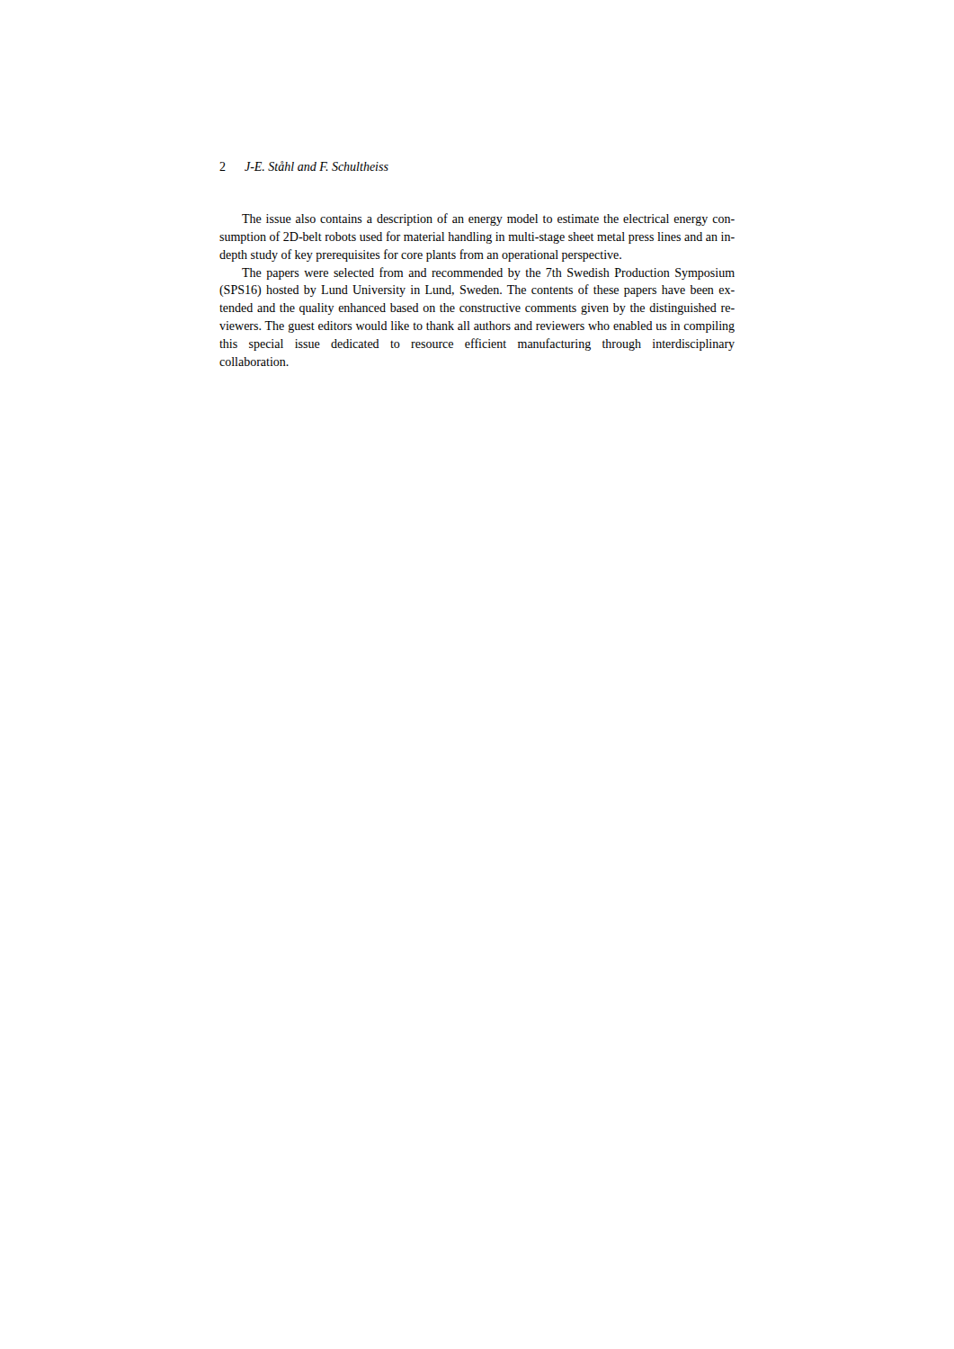2 J-E. Ståhl and F. Schultheiss
The issue also contains a description of an energy model to estimate the electrical energy consumption of 2D-belt robots used for material handling in multi-stage sheet metal press lines and an in-depth study of key prerequisites for core plants from an operational perspective.
The papers were selected from and recommended by the 7th Swedish Production Symposium (SPS16) hosted by Lund University in Lund, Sweden. The contents of these papers have been extended and the quality enhanced based on the constructive comments given by the distinguished reviewers. The guest editors would like to thank all authors and reviewers who enabled us in compiling this special issue dedicated to resource efficient manufacturing through interdisciplinary collaboration.